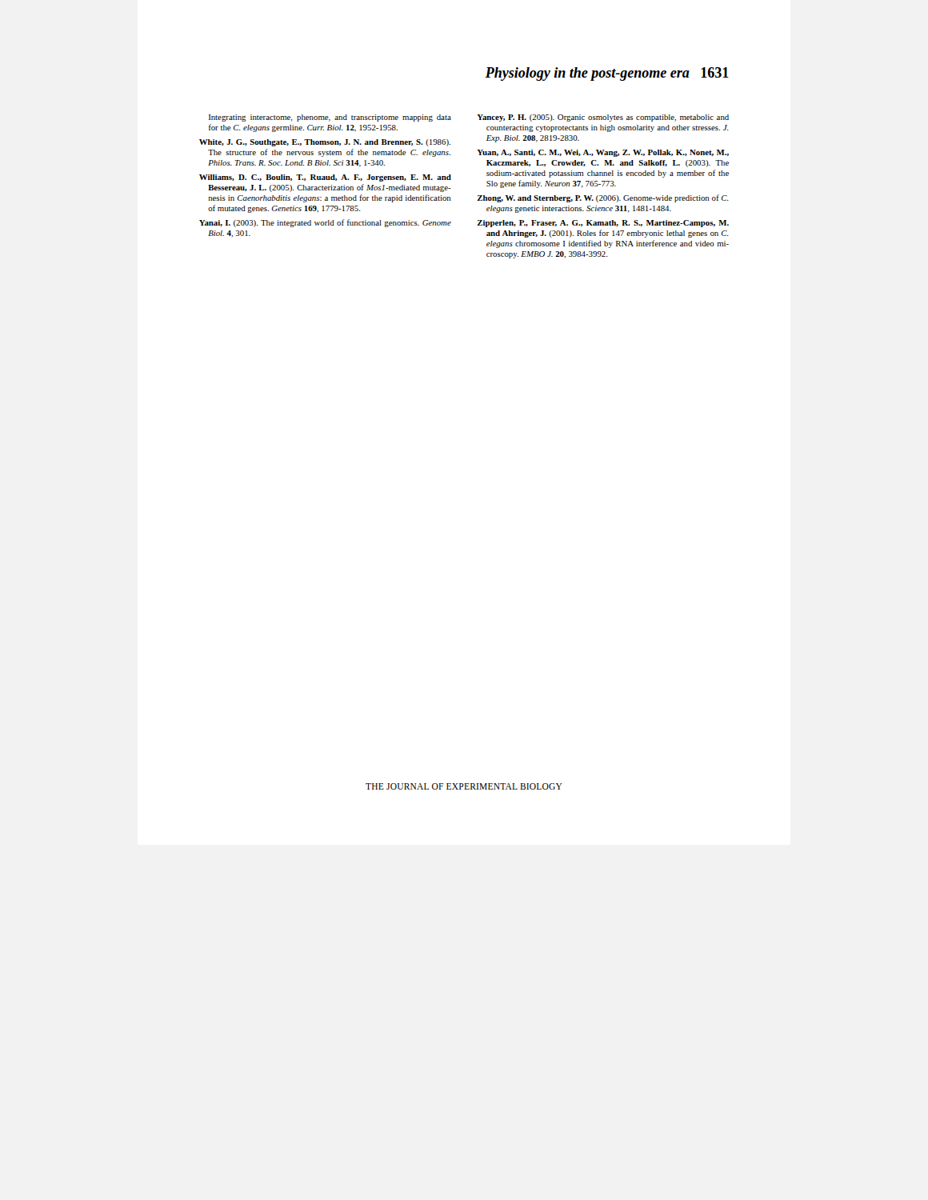Physiology in the post-genome era 1631
Integrating interactome, phenome, and transcriptome mapping data for the C. elegans germline. Curr. Biol. 12, 1952-1958.
White, J. G., Southgate, E., Thomson, J. N. and Brenner, S. (1986). The structure of the nervous system of the nematode C. elegans. Philos. Trans. R. Soc. Lond. B Biol. Sci 314, 1-340.
Williams, D. C., Boulin, T., Ruaud, A. F., Jorgensen, E. M. and Bessereau, J. L. (2005). Characterization of Mos1-mediated mutagenesis in Caenorhabditis elegans: a method for the rapid identification of mutated genes. Genetics 169, 1779-1785.
Yanai, I. (2003). The integrated world of functional genomics. Genome Biol. 4, 301.
Yancey, P. H. (2005). Organic osmolytes as compatible, metabolic and counteracting cytoprotectants in high osmolarity and other stresses. J. Exp. Biol. 208, 2819-2830.
Yuan, A., Santi, C. M., Wei, A., Wang, Z. W., Pollak, K., Nonet, M., Kaczmarek, L., Crowder, C. M. and Salkoff, L. (2003). The sodium-activated potassium channel is encoded by a member of the Slo gene family. Neuron 37, 765-773.
Zhong, W. and Sternberg, P. W. (2006). Genome-wide prediction of C. elegans genetic interactions. Science 311, 1481-1484.
Zipperlen, P., Fraser, A. G., Kamath, R. S., Martinez-Campos, M. and Ahringer, J. (2001). Roles for 147 embryonic lethal genes on C. elegans chromosome I identified by RNA interference and video microscopy. EMBO J. 20, 3984-3992.
THE JOURNAL OF EXPERIMENTAL BIOLOGY